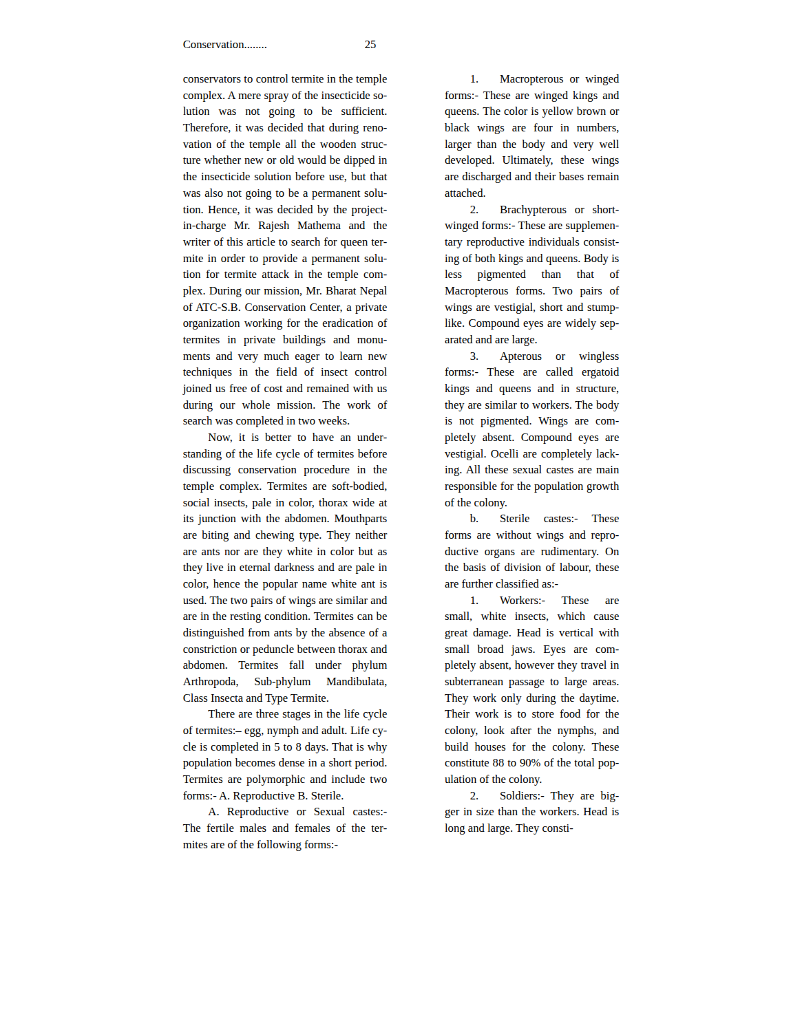Conservation........
25
conservators to control termite in the temple complex. A mere spray of the insecticide solution was not going to be sufficient. Therefore, it was decided that during renovation of the temple all the wooden structure whether new or old would be dipped in the insecticide solution before use, but that was also not going to be a permanent solution. Hence, it was decided by the project-in-charge Mr. Rajesh Mathema and the writer of this article to search for queen termite in order to provide a permanent solution for termite attack in the temple complex. During our mission, Mr. Bharat Nepal of ATC-S.B. Conservation Center, a private organization working for the eradication of termites in private buildings and monuments and very much eager to learn new techniques in the field of insect control joined us free of cost and remained with us during our whole mission. The work of search was completed in two weeks.
Now, it is better to have an understanding of the life cycle of termites before discussing conservation procedure in the temple complex. Termites are soft-bodied, social insects, pale in color, thorax wide at its junction with the abdomen. Mouthparts are biting and chewing type. They neither are ants nor are they white in color but as they live in eternal darkness and are pale in color, hence the popular name white ant is used. The two pairs of wings are similar and are in the resting condition. Termites can be distinguished from ants by the absence of a constriction or peduncle between thorax and abdomen. Termites fall under phylum Arthropoda, Sub-phylum Mandibulata, Class Insecta and Type Termite.
There are three stages in the life cycle of termites:– egg, nymph and adult. Life cycle is completed in 5 to 8 days. That is why population becomes dense in a short period. Termites are polymorphic and include two forms:- A. Reproductive B. Sterile.
A. Reproductive or Sexual castes:- The fertile males and females of the termites are of the following forms:-
1. Macropterous or winged forms:- These are winged kings and queens. The color is yellow brown or black wings are four in numbers, larger than the body and very well developed. Ultimately, these wings are discharged and their bases remain attached.
2. Brachypterous or short-winged forms:- These are supplementary reproductive individuals consisting of both kings and queens. Body is less pigmented than that of Macropterous forms. Two pairs of wings are vestigial, short and stump-like. Compound eyes are widely separated and are large.
3. Apterous or wingless forms:- These are called ergatoid kings and queens and in structure, they are similar to workers. The body is not pigmented. Wings are completely absent. Compound eyes are vestigial. Ocelli are completely lacking. All these sexual castes are main responsible for the population growth of the colony.
b. Sterile castes:- These forms are without wings and reproductive organs are rudimentary. On the basis of division of labour, these are further classified as:-
1. Workers:- These are small, white insects, which cause great damage. Head is vertical with small broad jaws. Eyes are completely absent, however they travel in subterranean passage to large areas. They work only during the daytime. Their work is to store food for the colony, look after the nymphs, and build houses for the colony. These constitute 88 to 90% of the total population of the colony.
2. Soldiers:- They are bigger in size than the workers. Head is long and large. They consti-